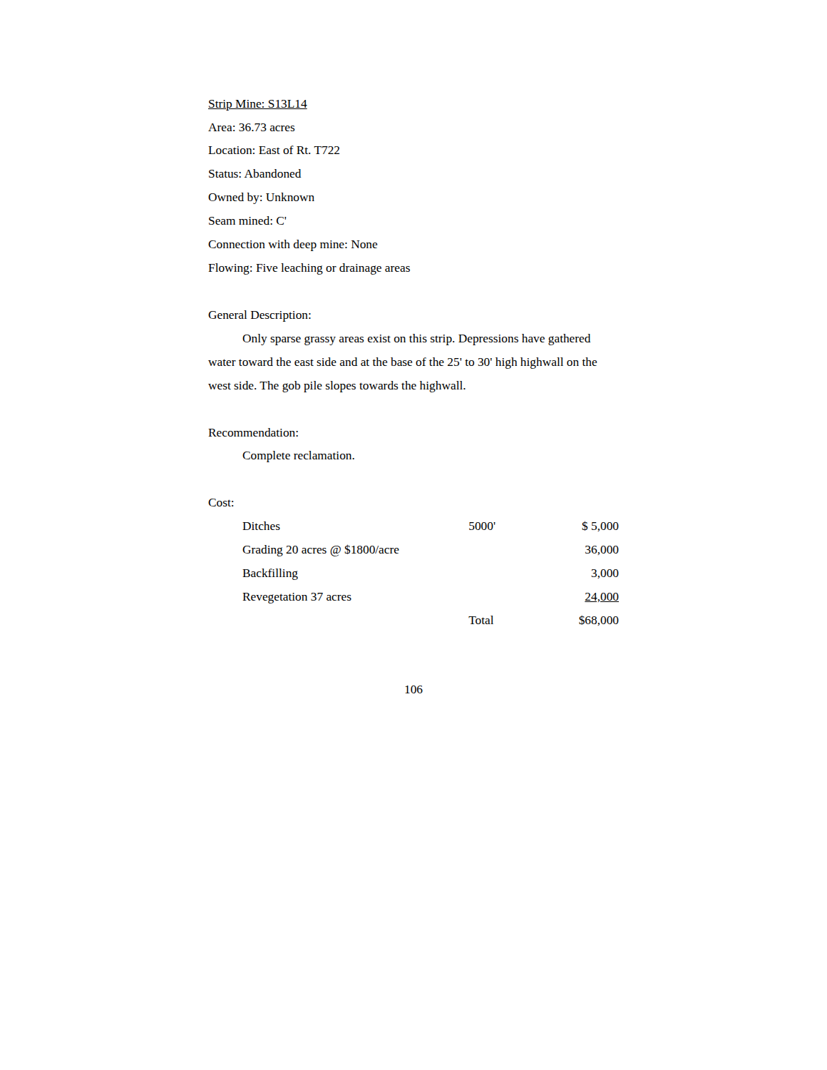Strip Mine: S13L14
Area: 36.73 acres
Location: East of Rt. T722
Status: Abandoned
Owned by: Unknown
Seam mined: C'
Connection with deep mine: None
Flowing: Five leaching or drainage areas
General Description:
Only sparse grassy areas exist on this strip. Depressions have gathered water toward the east side and at the base of the 25' to 30' high highwall on the west side. The gob pile slopes towards the highwall.
Recommendation:
Complete reclamation.
Cost:
| Ditches | 5000' | $ 5,000 |
| Grading 20 acres @ $1800/acre | | 36,000 |
| Backfilling | | 3,000 |
| Revegetation 37 acres | | 24,000 |
| | Total | $68,000 |
106